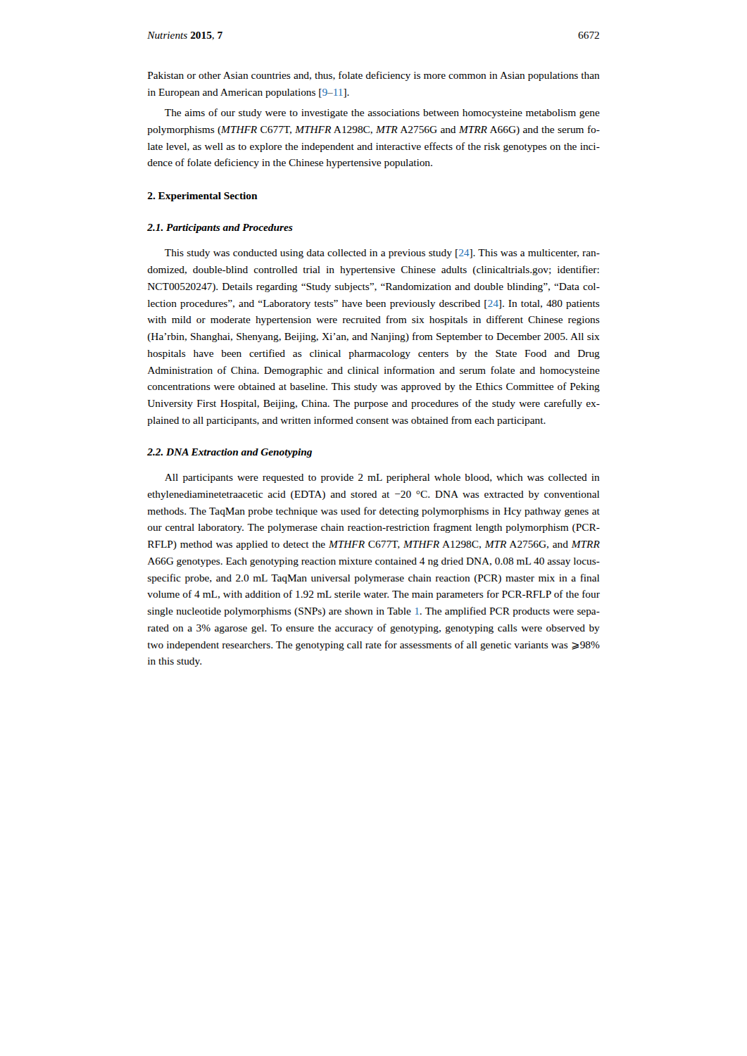Nutrients 2015, 7 6672
Pakistan or other Asian countries and, thus, folate deficiency is more common in Asian populations than in European and American populations [9–11].
The aims of our study were to investigate the associations between homocysteine metabolism gene polymorphisms (MTHFR C677T, MTHFR A1298C, MTR A2756G and MTRR A66G) and the serum folate level, as well as to explore the independent and interactive effects of the risk genotypes on the incidence of folate deficiency in the Chinese hypertensive population.
2. Experimental Section
2.1. Participants and Procedures
This study was conducted using data collected in a previous study [24]. This was a multicenter, randomized, double-blind controlled trial in hypertensive Chinese adults (clinicaltrials.gov; identifier: NCT00520247). Details regarding “Study subjects”, “Randomization and double blinding”, “Data collection procedures”, and “Laboratory tests” have been previously described [24]. In total, 480 patients with mild or moderate hypertension were recruited from six hospitals in different Chinese regions (Ha’rbin, Shanghai, Shenyang, Beijing, Xi’an, and Nanjing) from September to December 2005. All six hospitals have been certified as clinical pharmacology centers by the State Food and Drug Administration of China. Demographic and clinical information and serum folate and homocysteine concentrations were obtained at baseline. This study was approved by the Ethics Committee of Peking University First Hospital, Beijing, China. The purpose and procedures of the study were carefully explained to all participants, and written informed consent was obtained from each participant.
2.2. DNA Extraction and Genotyping
All participants were requested to provide 2 mL peripheral whole blood, which was collected in ethylenediaminetetraacetic acid (EDTA) and stored at −20 °C. DNA was extracted by conventional methods. The TaqMan probe technique was used for detecting polymorphisms in Hcy pathway genes at our central laboratory. The polymerase chain reaction-restriction fragment length polymorphism (PCR-RFLP) method was applied to detect the MTHFR C677T, MTHFR A1298C, MTR A2756G, and MTRR A66G genotypes. Each genotyping reaction mixture contained 4 ng dried DNA, 0.08 mL 40 assay locus-specific probe, and 2.0 mL TaqMan universal polymerase chain reaction (PCR) master mix in a final volume of 4 mL, with addition of 1.92 mL sterile water. The main parameters for PCR-RFLP of the four single nucleotide polymorphisms (SNPs) are shown in Table 1. The amplified PCR products were separated on a 3% agarose gel. To ensure the accuracy of genotyping, genotyping calls were observed by two independent researchers. The genotyping call rate for assessments of all genetic variants was ⩾98% in this study.